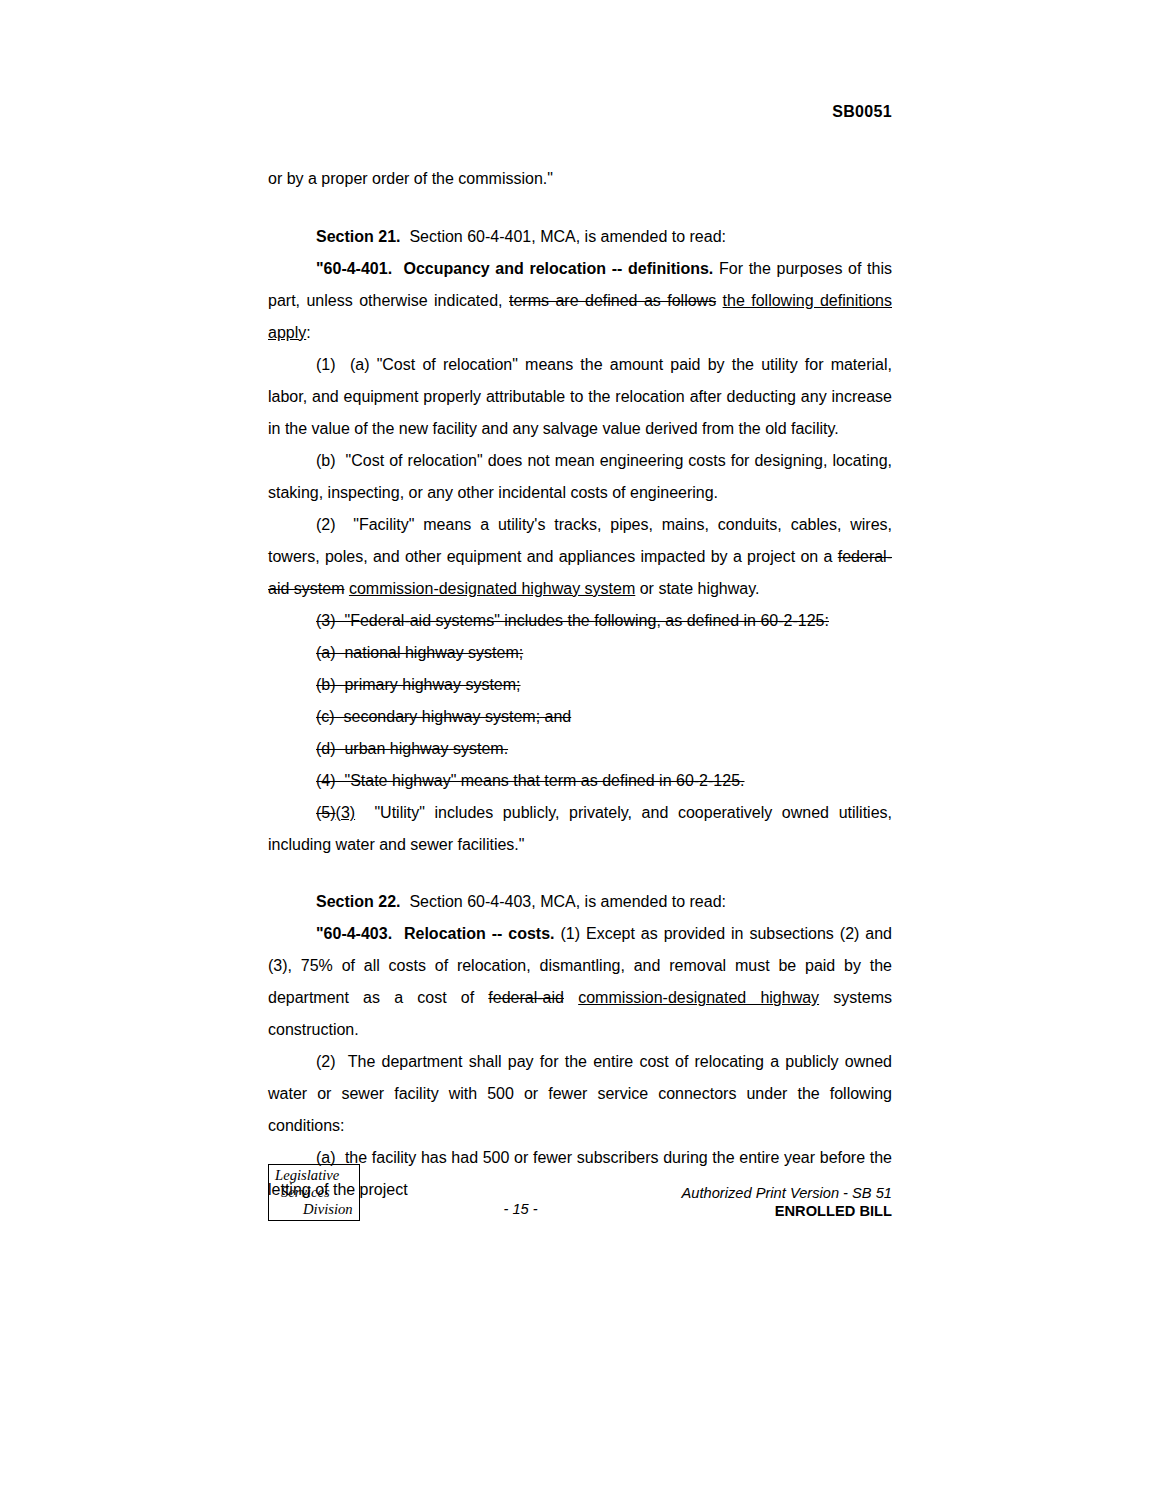SB0051
or by a proper order of the commission."
Section 21. Section 60-4-401, MCA, is amended to read:
"60-4-401. Occupancy and relocation -- definitions. For the purposes of this part, unless otherwise indicated, terms are defined as follows the following definitions apply:
(1) (a) "Cost of relocation" means the amount paid by the utility for material, labor, and equipment properly attributable to the relocation after deducting any increase in the value of the new facility and any salvage value derived from the old facility.
(b) "Cost of relocation" does not mean engineering costs for designing, locating, staking, inspecting, or any other incidental costs of engineering.
(2) "Facility" means a utility's tracks, pipes, mains, conduits, cables, wires, towers, poles, and other equipment and appliances impacted by a project on a federal-aid system commission-designated highway system or state highway.
(3) "Federal-aid systems" includes the following, as defined in 60-2-125:
(a) national highway system;
(b) primary highway system;
(c) secondary highway system; and
(d) urban highway system.
(4) "State highway" means that term as defined in 60-2-125.
(5)(3) "Utility" includes publicly, privately, and cooperatively owned utilities, including water and sewer facilities."
Section 22. Section 60-4-403, MCA, is amended to read:
"60-4-403. Relocation -- costs. (1) Except as provided in subsections (2) and (3), 75% of all costs of relocation, dismantling, and removal must be paid by the department as a cost of federal-aid commission-designated highway systems construction.
(2) The department shall pay for the entire cost of relocating a publicly owned water or sewer facility with 500 or fewer service connectors under the following conditions:
(a) the facility has had 500 or fewer subscribers during the entire year before the letting of the project
Legislative Services Division
- 15 -
Authorized Print Version - SB 51
ENROLLED BILL